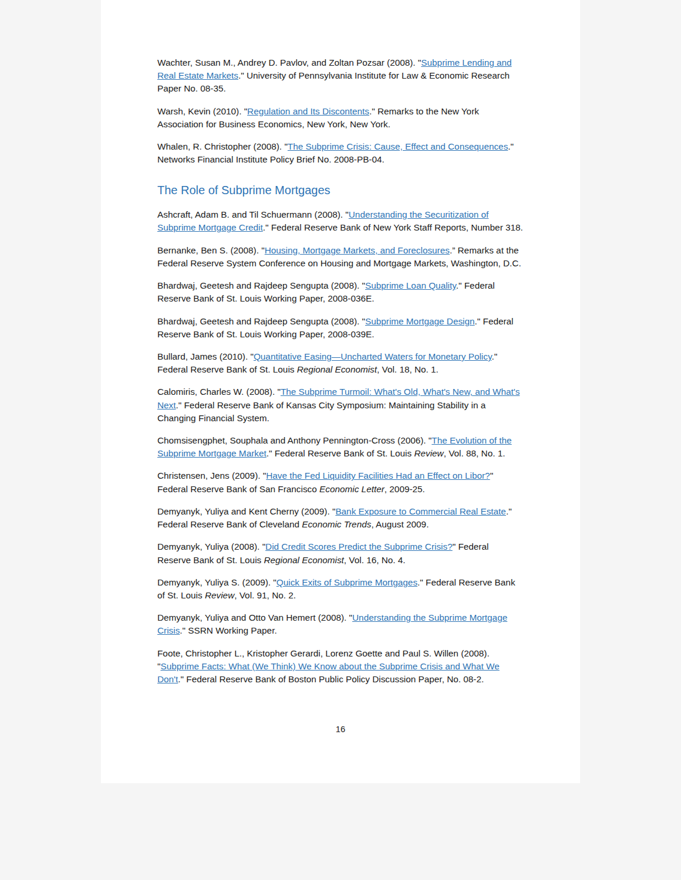Wachter, Susan M., Andrey D. Pavlov, and Zoltan Pozsar (2008). "Subprime Lending and Real Estate Markets." University of Pennsylvania Institute for Law & Economic Research Paper No. 08-35.
Warsh, Kevin (2010). "Regulation and Its Discontents." Remarks to the New York Association for Business Economics, New York, New York.
Whalen, R. Christopher (2008). "The Subprime Crisis: Cause, Effect and Consequences." Networks Financial Institute Policy Brief No. 2008-PB-04.
The Role of Subprime Mortgages
Ashcraft, Adam B. and Til Schuermann (2008). "Understanding the Securitization of Subprime Mortgage Credit." Federal Reserve Bank of New York Staff Reports, Number 318.
Bernanke, Ben S. (2008). "Housing, Mortgage Markets, and Foreclosures.” Remarks at the Federal Reserve System Conference on Housing and Mortgage Markets, Washington, D.C.
Bhardwaj, Geetesh and Rajdeep Sengupta (2008). "Subprime Loan Quality." Federal Reserve Bank of St. Louis Working Paper, 2008-036E.
Bhardwaj, Geetesh and Rajdeep Sengupta (2008). "Subprime Mortgage Design." Federal Reserve Bank of St. Louis Working Paper, 2008-039E.
Bullard, James (2010). "Quantitative Easing—Uncharted Waters for Monetary Policy." Federal Reserve Bank of St. Louis Regional Economist, Vol. 18, No. 1.
Calomiris, Charles W. (2008). "The Subprime Turmoil: What's Old, What's New, and What's Next." Federal Reserve Bank of Kansas City Symposium: Maintaining Stability in a Changing Financial System.
Chomsisengphet, Souphala and Anthony Pennington-Cross (2006). "The Evolution of the Subprime Mortgage Market." Federal Reserve Bank of St. Louis Review, Vol. 88, No. 1.
Christensen, Jens (2009). "Have the Fed Liquidity Facilities Had an Effect on Libor?" Federal Reserve Bank of San Francisco Economic Letter, 2009-25.
Demyanyk, Yuliya and Kent Cherny (2009). "Bank Exposure to Commercial Real Estate." Federal Reserve Bank of Cleveland Economic Trends, August 2009.
Demyanyk, Yuliya (2008). "Did Credit Scores Predict the Subprime Crisis?" Federal Reserve Bank of St. Louis Regional Economist, Vol. 16, No. 4.
Demyanyk, Yuliya S. (2009). "Quick Exits of Subprime Mortgages." Federal Reserve Bank of St. Louis Review, Vol. 91, No. 2.
Demyanyk, Yuliya and Otto Van Hemert (2008). "Understanding the Subprime Mortgage Crisis." SSRN Working Paper.
Foote, Christopher L., Kristopher Gerardi, Lorenz Goette and Paul S. Willen (2008). "Subprime Facts: What (We Think) We Know about the Subprime Crisis and What We Don't." Federal Reserve Bank of Boston Public Policy Discussion Paper, No. 08-2.
16